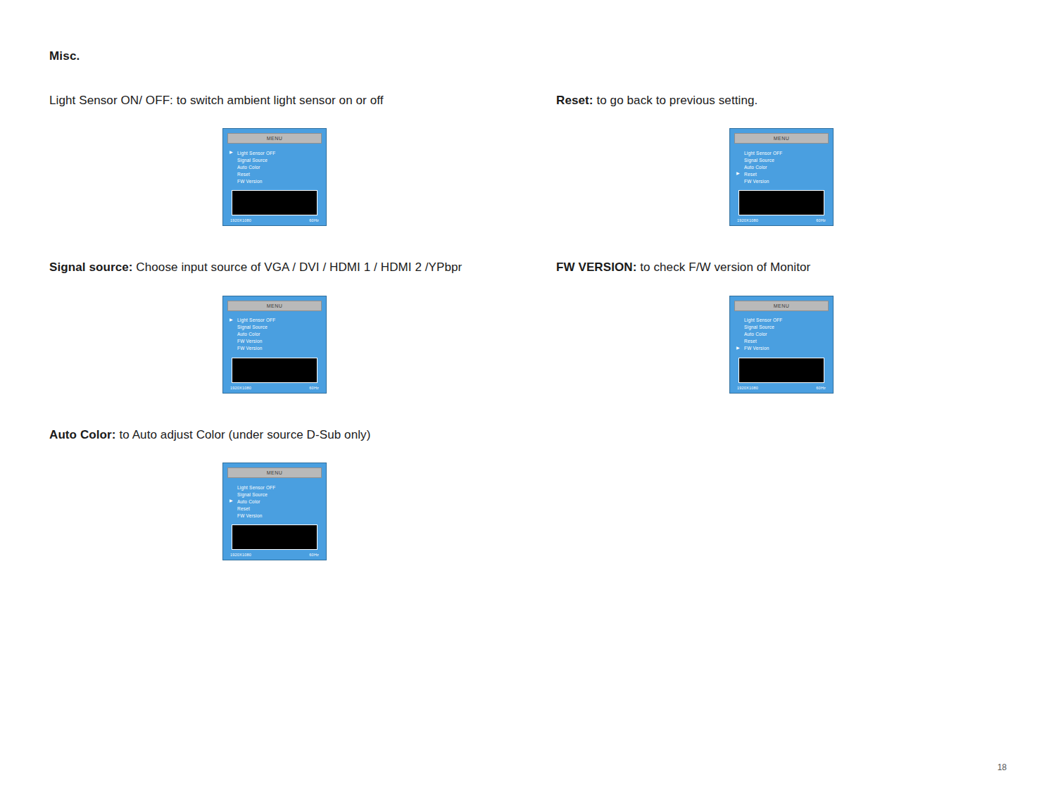Misc.
Light Sensor ON/ OFF: to switch ambient light sensor on or off
MENU
Light Sensor OFF
Signal Source
Auto Color
Reset
FW Version
1920X108060Hz
Signal source: Choose input source of VGA / DVI / HDMI 1 / HDMI 2 /YPbpr
MENU
Light Sensor OFF
Signal Source
Auto Color
FW Version
FW Version
1920X108060Hz
Auto Color: to Auto adjust Color (under source D-Sub only)
MENU
Light Sensor OFF
Signal Source
Auto Color
Reset
FW Version
1920X108060Hz
Reset: to go back to previous setting.
MENU
Light Sensor OFF
Signal Source
Auto Color
Reset
FW Version
1920X108060Hz
FW VERSION: to check F/W version of Monitor
MENU
Light Sensor OFF
Signal Source
Auto Color
Reset
FW Version
1920X108060Hz
18